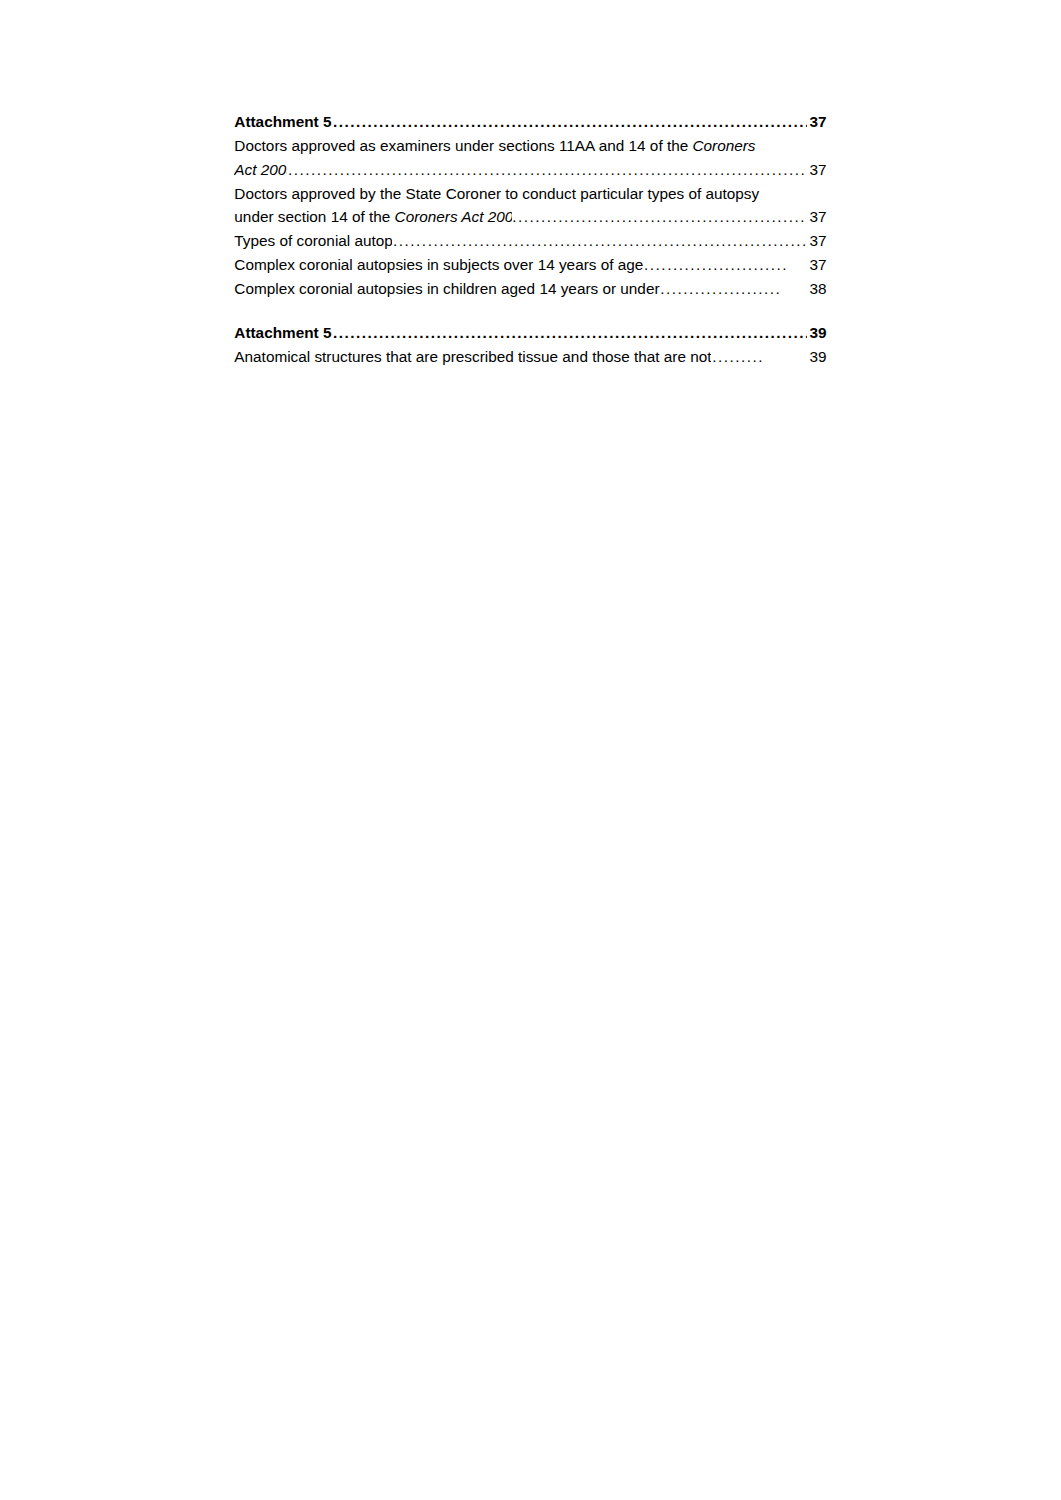Attachment 5B ........................................................................................... 37
Doctors approved as examiners under sections 11AA and 14 of the Coroners
Act 2003 ....................................................................................................... 37
Doctors approved by the State Coroner to conduct particular types of autopsy
under section 14 of the Coroners Act 2003 ..................................................... 37
Types of coronial autopsy ............................................................................... 37
Complex coronial autopsies in subjects over 14 years of age ......................... 37
Complex coronial autopsies in children aged 14 years or under ..................... 38
Attachment 5C ........................................................................................... 39
Anatomical structures that are prescribed tissue and those that are not ......... 39